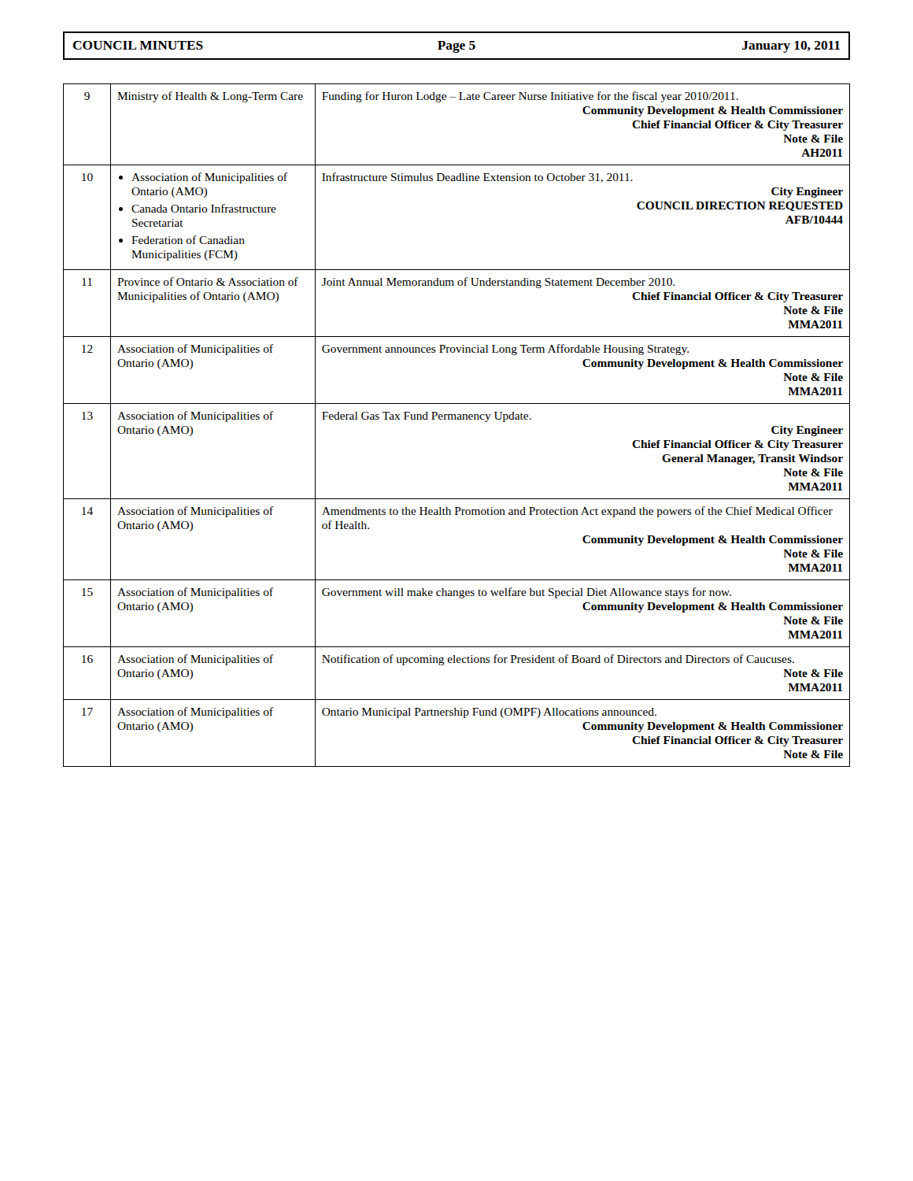COUNCIL MINUTES
Page 5
January 10, 2011
| 9 | Ministry of Health & Long-Term Care | Funding for Huron Lodge – Late Career Nurse Initiative for the fiscal year 2010/2011. Community Development & Health Commissioner Chief Financial Officer & City Treasurer Note & File AH2011 |
| 10 | Association of Municipalities of Ontario (AMO) Canada Ontario Infrastructure Secretariat Federation of Canadian Municipalities (FCM) | Infrastructure Stimulus Deadline Extension to October 31, 2011. City Engineer COUNCIL DIRECTION REQUESTED AFB/10444 |
| 11 | Province of Ontario & Association of Municipalities of Ontario (AMO) | Joint Annual Memorandum of Understanding Statement December 2010. Chief Financial Officer & City Treasurer Note & File MMA2011 |
| 12 | Association of Municipalities of Ontario (AMO) | Government announces Provincial Long Term Affordable Housing Strategy. Community Development & Health Commissioner Note & File MMA2011 |
| 13 | Association of Municipalities of Ontario (AMO) | Federal Gas Tax Fund Permanency Update. City Engineer Chief Financial Officer & City Treasurer General Manager, Transit Windsor Note & File MMA2011 |
| 14 | Association of Municipalities of Ontario (AMO) | Amendments to the Health Promotion and Protection Act expand the powers of the Chief Medical Officer of Health. Community Development & Health Commissioner Note & File MMA2011 |
| 15 | Association of Municipalities of Ontario (AMO) | Government will make changes to welfare but Special Diet Allowance stays for now. Community Development & Health Commissioner Note & File MMA2011 |
| 16 | Association of Municipalities of Ontario (AMO) | Notification of upcoming elections for President of Board of Directors and Directors of Caucuses. Note & File MMA2011 |
| 17 | Association of Municipalities of Ontario (AMO) | Ontario Municipal Partnership Fund (OMPF) Allocations announced. Community Development & Health Commissioner Chief Financial Officer & City Treasurer Note & File |